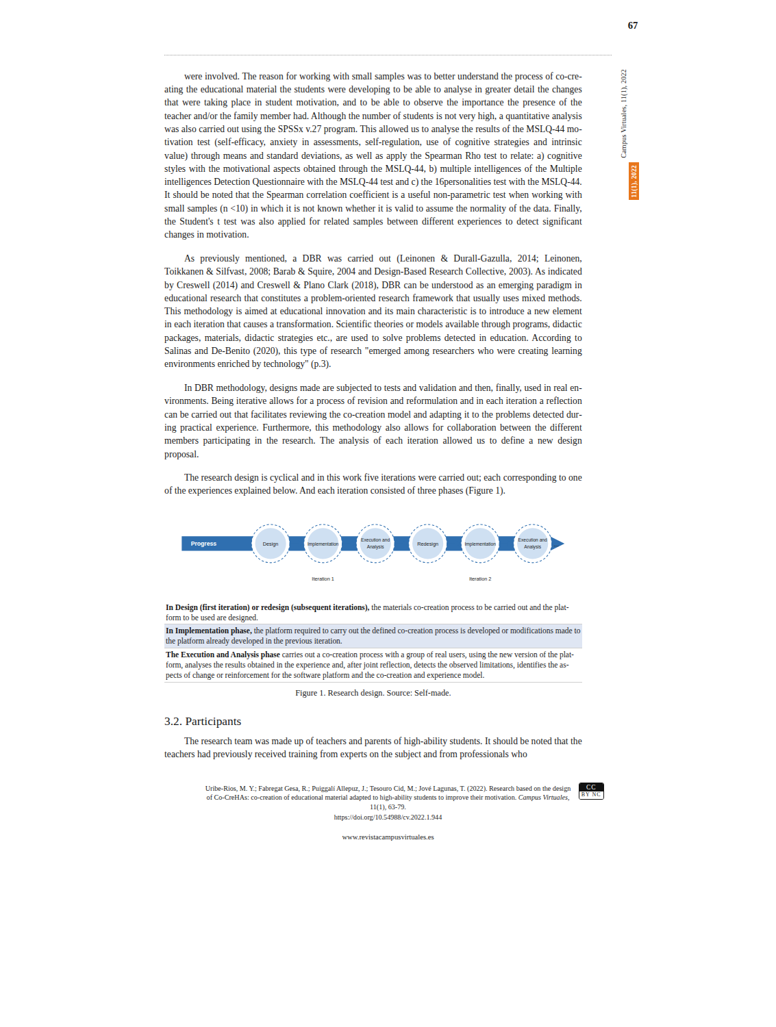67
Campus Virtuales, 11(1), 2022
11(1), 2022
were involved. The reason for working with small samples was to better understand the process of co-creating the educational material the students were developing to be able to analyse in greater detail the changes that were taking place in student motivation, and to be able to observe the importance the presence of the teacher and/or the family member had. Although the number of students is not very high, a quantitative analysis was also carried out using the SPSSx v.27 program. This allowed us to analyse the results of the MSLQ-44 motivation test (self-efficacy, anxiety in assessments, self-regulation, use of cognitive strategies and intrinsic value) through means and standard deviations, as well as apply the Spearman Rho test to relate: a) cognitive styles with the motivational aspects obtained through the MSLQ-44, b) multiple intelligences of the Multiple intelligences Detection Questionnaire with the MSLQ-44 test and c) the 16personalities test with the MSLQ-44. It should be noted that the Spearman correlation coefficient is a useful non-parametric test when working with small samples (n <10) in which it is not known whether it is valid to assume the normality of the data. Finally, the Student's t test was also applied for related samples between different experiences to detect significant changes in motivation.
As previously mentioned, a DBR was carried out (Leinonen & Durall-Gazulla, 2014; Leinonen, Toikkanen & Silfvast, 2008; Barab & Squire, 2004 and Design-Based Research Collective, 2003). As indicated by Creswell (2014) and Creswell & Plano Clark (2018), DBR can be understood as an emerging paradigm in educational research that constitutes a problem-oriented research framework that usually uses mixed methods. This methodology is aimed at educational innovation and its main characteristic is to introduce a new element in each iteration that causes a transformation. Scientific theories or models available through programs, didactic packages, materials, didactic strategies etc., are used to solve problems detected in education. According to Salinas and De-Benito (2020), this type of research "emerged among researchers who were creating learning environments enriched by technology" (p.3).
In DBR methodology, designs made are subjected to tests and validation and then, finally, used in real environments. Being iterative allows for a process of revision and reformulation and in each iteration a reflection can be carried out that facilitates reviewing the co-creation model and adapting it to the problems detected during practical experience. Furthermore, this methodology also allows for collaboration between the different members participating in the research. The analysis of each iteration allowed us to define a new design proposal.
The research design is cyclical and in this work five iterations were carried out; each corresponding to one of the experiences explained below. And each iteration consisted of three phases (Figure 1).
Progress Design Implementation Execution and Analysis Redesign Implementation Execution and Analysis ... Iteration 1 Iteration 2
In Design (first iteration) or redesign (subsequent iterations), the materials co-creation process to be carried out and the platform to be used are designed.
In Implementation phase, the platform required to carry out the defined co-creation process is developed or modifications made to the platform already developed in the previous iteration.
The Execution and Analysis phase carries out a co-creation process with a group of real users, using the new version of the platform, analyses the results obtained in the experience and, after joint reflection, detects the observed limitations, identifies the aspects of change or reinforcement for the software platform and the co-creation and experience model.
Figure 1. Research design. Source: Self-made.
3.2. Participants
The research team was made up of teachers and parents of high-ability students. It should be noted that the teachers had previously received training from experts on the subject and from professionals who
CC
BY NC
Uribe-Rios, M. Y.; Fabregat Gesa, R.; Puiggalí Allepuz, J.; Tesouro Cid, M.; Jové Lagunas, T. (2022). Research based on the design of Co-CreHAs: co-creation of educational material adapted to high-ability students to improve their motivation. Campus Virtuales, 11(1), 63-79.
https://doi.org/10.54988/cv.2022.1.944
www.revistacampusvirtuales.es